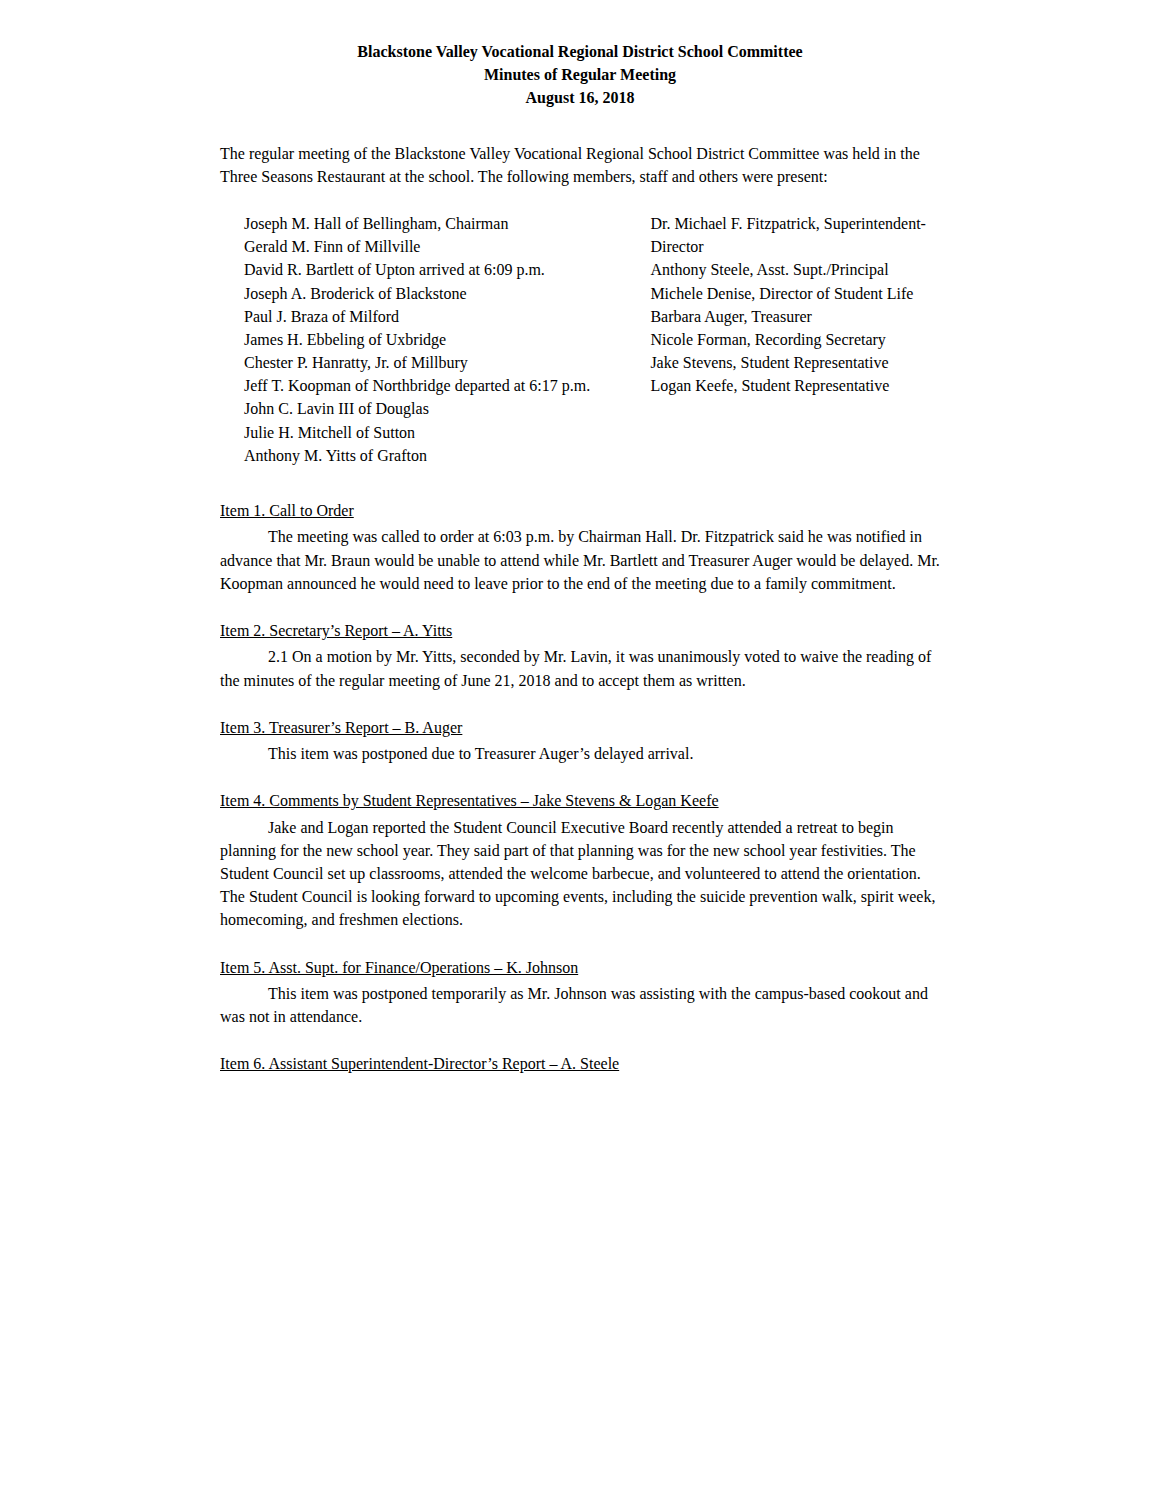Blackstone Valley Vocational Regional District School Committee
Minutes of Regular Meeting
August 16, 2018
The regular meeting of the Blackstone Valley Vocational Regional School District Committee was held in the Three Seasons Restaurant at the school. The following members, staff and others were present:
Joseph M. Hall of Bellingham, Chairman
Gerald M. Finn of Millville
David R. Bartlett of Upton arrived at 6:09 p.m.
Joseph A. Broderick of Blackstone
Paul J. Braza of Milford
James H. Ebbeling of Uxbridge
Chester P. Hanratty, Jr. of Millbury
Jeff T. Koopman of Northbridge departed at 6:17 p.m.
John C. Lavin III of Douglas
Julie H. Mitchell of Sutton
Anthony M. Yitts of Grafton
Dr. Michael F. Fitzpatrick, Superintendent-
Director
Anthony Steele, Asst. Supt./Principal
Michele Denise, Director of Student Life
Barbara Auger, Treasurer
Nicole Forman, Recording Secretary
Jake Stevens, Student Representative
Logan Keefe, Student Representative
Item 1. Call to Order
The meeting was called to order at 6:03 p.m. by Chairman Hall. Dr. Fitzpatrick said he was notified in advance that Mr. Braun would be unable to attend while Mr. Bartlett and Treasurer Auger would be delayed. Mr. Koopman announced he would need to leave prior to the end of the meeting due to a family commitment.
Item 2. Secretary’s Report – A. Yitts
2.1 On a motion by Mr. Yitts, seconded by Mr. Lavin, it was unanimously voted to waive the reading of the minutes of the regular meeting of June 21, 2018 and to accept them as written.
Item 3. Treasurer’s Report – B. Auger
This item was postponed due to Treasurer Auger’s delayed arrival.
Item 4. Comments by Student Representatives – Jake Stevens & Logan Keefe
Jake and Logan reported the Student Council Executive Board recently attended a retreat to begin planning for the new school year. They said part of that planning was for the new school year festivities. The Student Council set up classrooms, attended the welcome barbecue, and volunteered to attend the orientation. The Student Council is looking forward to upcoming events, including the suicide prevention walk, spirit week, homecoming, and freshmen elections.
Item 5. Asst. Supt. for Finance/Operations – K. Johnson
This item was postponed temporarily as Mr. Johnson was assisting with the campus-based cookout and was not in attendance.
Item 6. Assistant Superintendent-Director’s Report – A. Steele